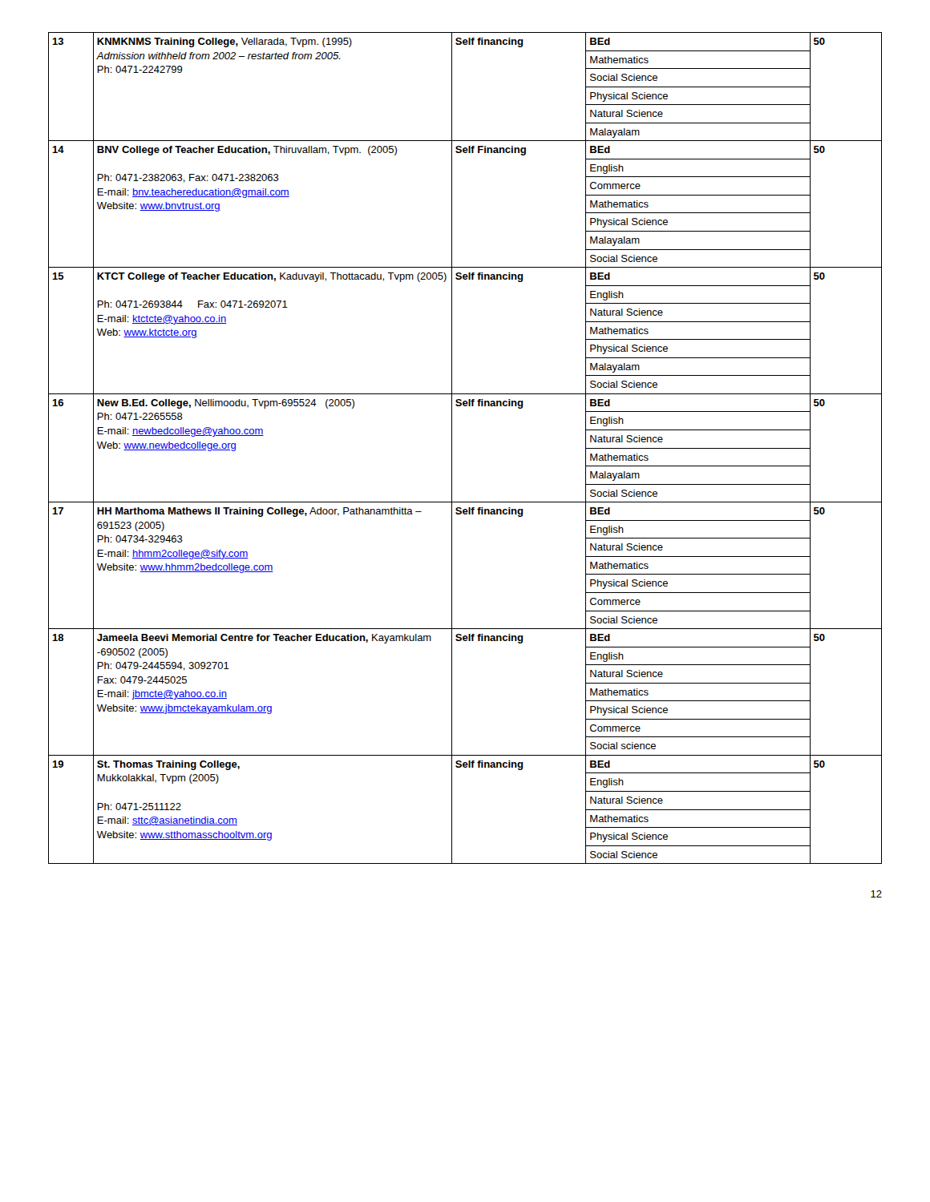| 13 | KNMKNMS Training College, Vellarada, Tvpm. (1995) Admission withheld from 2002 – restarted from 2005. Ph: 0471-2242799 | Self financing | / BEd / / Mathematics / / Social Science / / Physical Science / / Natural Science / / Malayalam / | 50 |
| 14 | BNV College of Teacher Education, Thiruvallam, Tvpm. (2005) Ph: 0471-2382063, Fax: 0471-2382063 E-mail: bnv.teachereducation@gmail.com Website: www.bnvtrust.org | Self Financing | / BEd / / English / / Commerce / / Mathematics / / Physical Science / / Malayalam / / Social Science / | 50 |
| 15 | KTCT College of Teacher Education, Kaduvayil, Thottacadu, Tvpm (2005) Ph: 0471-2693844 Fax: 0471-2692071 E-mail: ktctcte@yahoo.co.in Web: www.ktctcte.org | Self financing | / BEd / / English / / Natural Science / / Mathematics / / Physical Science / / Malayalam / / Social Science / | 50 |
| 16 | New B.Ed. College, Nellimoodu, Tvpm-695524 (2005) Ph: 0471-2265558 E-mail: newbedcollege@yahoo.com Web: www.newbedcollege.org | Self financing | / BEd / / English / / Natural Science / / Mathematics / / Malayalam / / Social Science / | 50 |
| 17 | HH Marthoma Mathews II Training College, Adoor, Pathanamthitta – 691523 (2005) Ph: 04734-329463 E-mail: hhmm2college@sify.com Website: www.hhmm2bedcollege.com | Self financing | / BEd / / English / / Natural Science / / Mathematics / / Physical Science / / Commerce / / Social Science / | 50 |
| 18 | Jameela Beevi Memorial Centre for Teacher Education, Kayamkulam -690502 (2005) Ph: 0479-2445594, 3092701 Fax: 0479-2445025 E-mail: jbmcte@yahoo.co.in Website: www.jbmctekayamkulam.org | Self financing | / BEd / / English / / Natural Science / / Mathematics / / Physical Science / / Commerce / / Social science / | 50 |
| 19 | St. Thomas Training College, Mukkolakkal, Tvpm (2005) Ph: 0471-2511122 E-mail: sttc@asianetindia.com Website: www.stthomasschooltvm.org | Self financing | / BEd / / English / / Natural Science / / Mathematics / / Physical Science / / Social Science / | 50 |
12